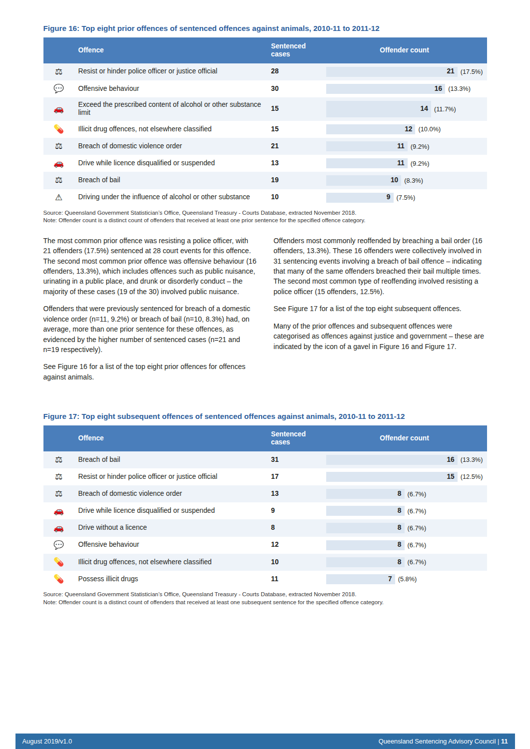Figure 16: Top eight prior offences of sentenced offences against animals, 2010-11 to 2011-12
| | Offence | Sentenced cases | Offender count |
| --- | --- | --- | --- |
| ⚖ | Resist or hinder police officer or justice official | 28 | 21 (17.5%) |
| 💬 | Offensive behaviour | 30 | 16 (13.3%) |
| 🚗 | Exceed the prescribed content of alcohol or other substance limit | 15 | 14 (11.7%) |
| 💊 | Illicit drug offences, not elsewhere classified | 15 | 12 (10.0%) |
| ⚖ | Breach of domestic violence order | 21 | 11 (9.2%) |
| 🚗 | Drive while licence disqualified or suspended | 13 | 11 (9.2%) |
| ⚖ | Breach of bail | 19 | 10 (8.3%) |
| ⚠ | Driving under the influence of alcohol or other substance | 10 | 9 (7.5%) |
Source: Queensland Government Statistician’s Office, Queensland Treasury - Courts Database, extracted November 2018.
Note: Offender count is a distinct count of offenders that received at least one prior sentence for the specified offence category.
The most common prior offence was resisting a police officer, with 21 offenders (17.5%) sentenced at 28 court events for this offence. The second most common prior offence was offensive behaviour (16 offenders, 13.3%), which includes offences such as public nuisance, urinating in a public place, and drunk or disorderly conduct – the majority of these cases (19 of the 30) involved public nuisance.
Offenders that were previously sentenced for breach of a domestic violence order (n=11, 9.2%) or breach of bail (n=10, 8.3%) had, on average, more than one prior sentence for these offences, as evidenced by the higher number of sentenced cases (n=21 and n=19 respectively).
See Figure 16 for a list of the top eight prior offences for offences against animals.
Offenders most commonly reoffended by breaching a bail order (16 offenders, 13.3%). These 16 offenders were collectively involved in 31 sentencing events involving a breach of bail offence – indicating that many of the same offenders breached their bail multiple times. The second most common type of reoffending involved resisting a police officer (15 offenders, 12.5%).
See Figure 17 for a list of the top eight subsequent offences.
Many of the prior offences and subsequent offences were categorised as offences against justice and government – these are indicated by the icon of a gavel in Figure 16 and Figure 17.
Figure 17: Top eight subsequent offences of sentenced offences against animals, 2010-11 to 2011-12
| | Offence | Sentenced cases | Offender count |
| --- | --- | --- | --- |
| ⚖ | Breach of bail | 31 | 16 (13.3%) |
| ⚖ | Resist or hinder police officer or justice official | 17 | 15 (12.5%) |
| ⚖ | Breach of domestic violence order | 13 | 8 (6.7%) |
| 🚗 | Drive while licence disqualified or suspended | 9 | 8 (6.7%) |
| 🚗 | Drive without a licence | 8 | 8 (6.7%) |
| 💬 | Offensive behaviour | 12 | 8 (6.7%) |
| 💊 | Illicit drug offences, not elsewhere classified | 10 | 8 (6.7%) |
| 💊 | Possess illicit drugs | 11 | 7 (5.8%) |
Source: Queensland Government Statistician’s Office, Queensland Treasury - Courts Database, extracted November 2018.
Note: Offender count is a distinct count of offenders that received at least one subsequent sentence for the specified offence category.
August 2019/v1.0
Queensland Sentencing Advisory Council | 11